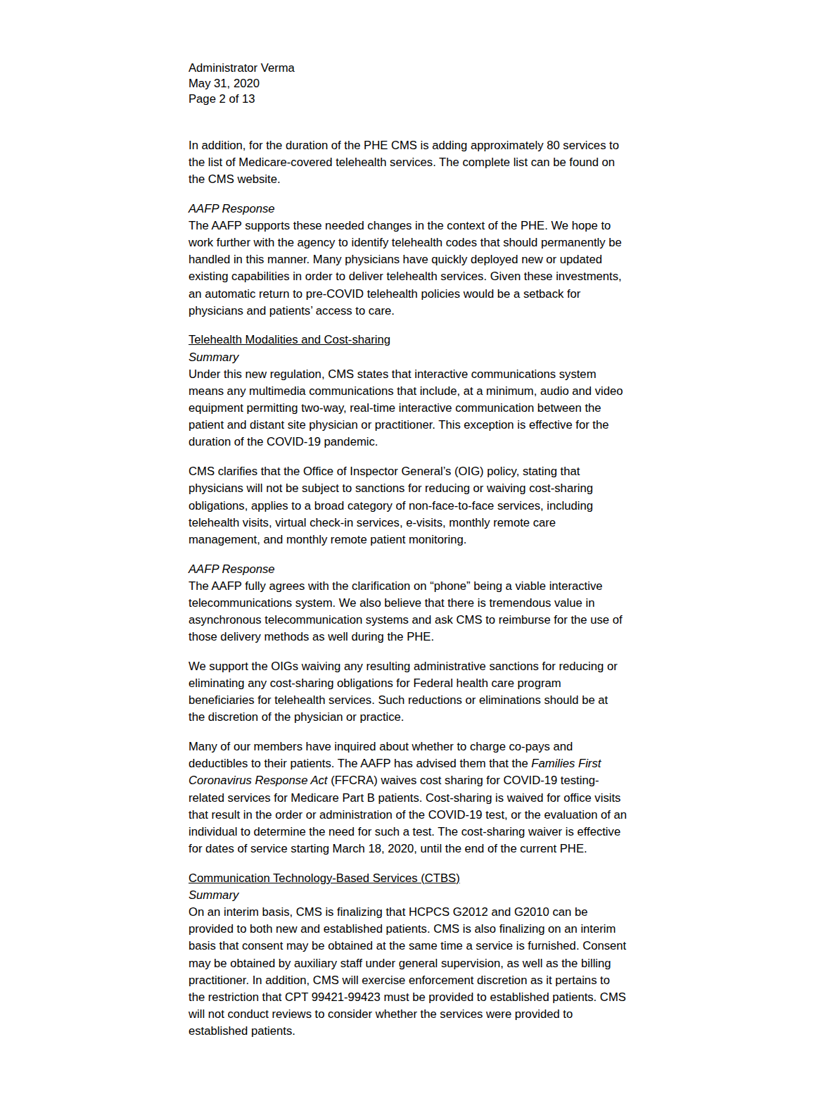Administrator Verma
May 31, 2020
Page 2 of 13
In addition, for the duration of the PHE CMS is adding approximately 80 services to the list of Medicare-covered telehealth services. The complete list can be found on the CMS website.
AAFP Response
The AAFP supports these needed changes in the context of the PHE. We hope to work further with the agency to identify telehealth codes that should permanently be handled in this manner. Many physicians have quickly deployed new or updated existing capabilities in order to deliver telehealth services. Given these investments, an automatic return to pre-COVID telehealth policies would be a setback for physicians and patients’ access to care.
Telehealth Modalities and Cost-sharing
Summary
Under this new regulation, CMS states that interactive communications system means any multimedia communications that include, at a minimum, audio and video equipment permitting two-way, real-time interactive communication between the patient and distant site physician or practitioner. This exception is effective for the duration of the COVID-19 pandemic.
CMS clarifies that the Office of Inspector General’s (OIG) policy, stating that physicians will not be subject to sanctions for reducing or waiving cost-sharing obligations, applies to a broad category of non-face-to-face services, including telehealth visits, virtual check-in services, e-visits, monthly remote care management, and monthly remote patient monitoring.
AAFP Response
The AAFP fully agrees with the clarification on “phone” being a viable interactive telecommunications system. We also believe that there is tremendous value in asynchronous telecommunication systems and ask CMS to reimburse for the use of those delivery methods as well during the PHE.
We support the OIGs waiving any resulting administrative sanctions for reducing or eliminating any cost-sharing obligations for Federal health care program beneficiaries for telehealth services. Such reductions or eliminations should be at the discretion of the physician or practice.
Many of our members have inquired about whether to charge co-pays and deductibles to their patients. The AAFP has advised them that the Families First Coronavirus Response Act (FFCRA) waives cost sharing for COVID-19 testing-related services for Medicare Part B patients. Cost-sharing is waived for office visits that result in the order or administration of the COVID-19 test, or the evaluation of an individual to determine the need for such a test. The cost-sharing waiver is effective for dates of service starting March 18, 2020, until the end of the current PHE.
Communication Technology-Based Services (CTBS)
Summary
On an interim basis, CMS is finalizing that HCPCS G2012 and G2010 can be provided to both new and established patients. CMS is also finalizing on an interim basis that consent may be obtained at the same time a service is furnished. Consent may be obtained by auxiliary staff under general supervision, as well as the billing practitioner. In addition, CMS will exercise enforcement discretion as it pertains to the restriction that CPT 99421-99423 must be provided to established patients. CMS will not conduct reviews to consider whether the services were provided to established patients.